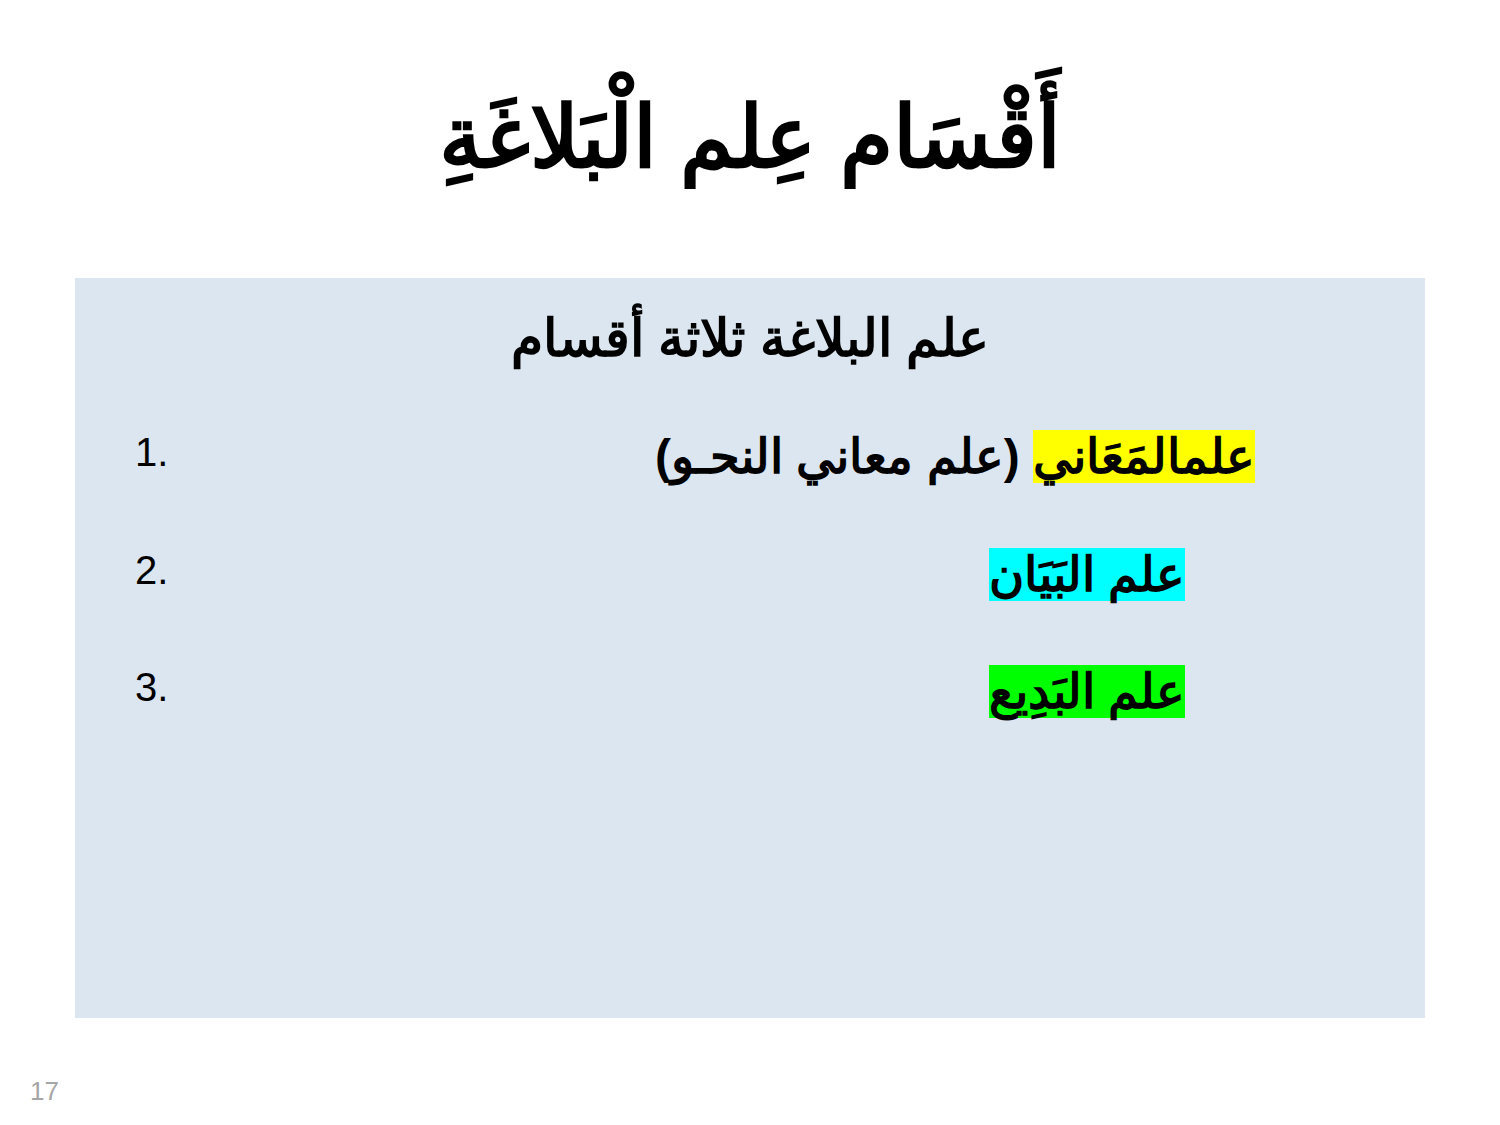أَقْسَام عِلم الْبَلاغَةِ
علم البلاغة ثلاثة أقسام
1. علمالمَعَاني (علم معاني النحـو)
2. علم البَيَان
3. علم البَدِيع
17